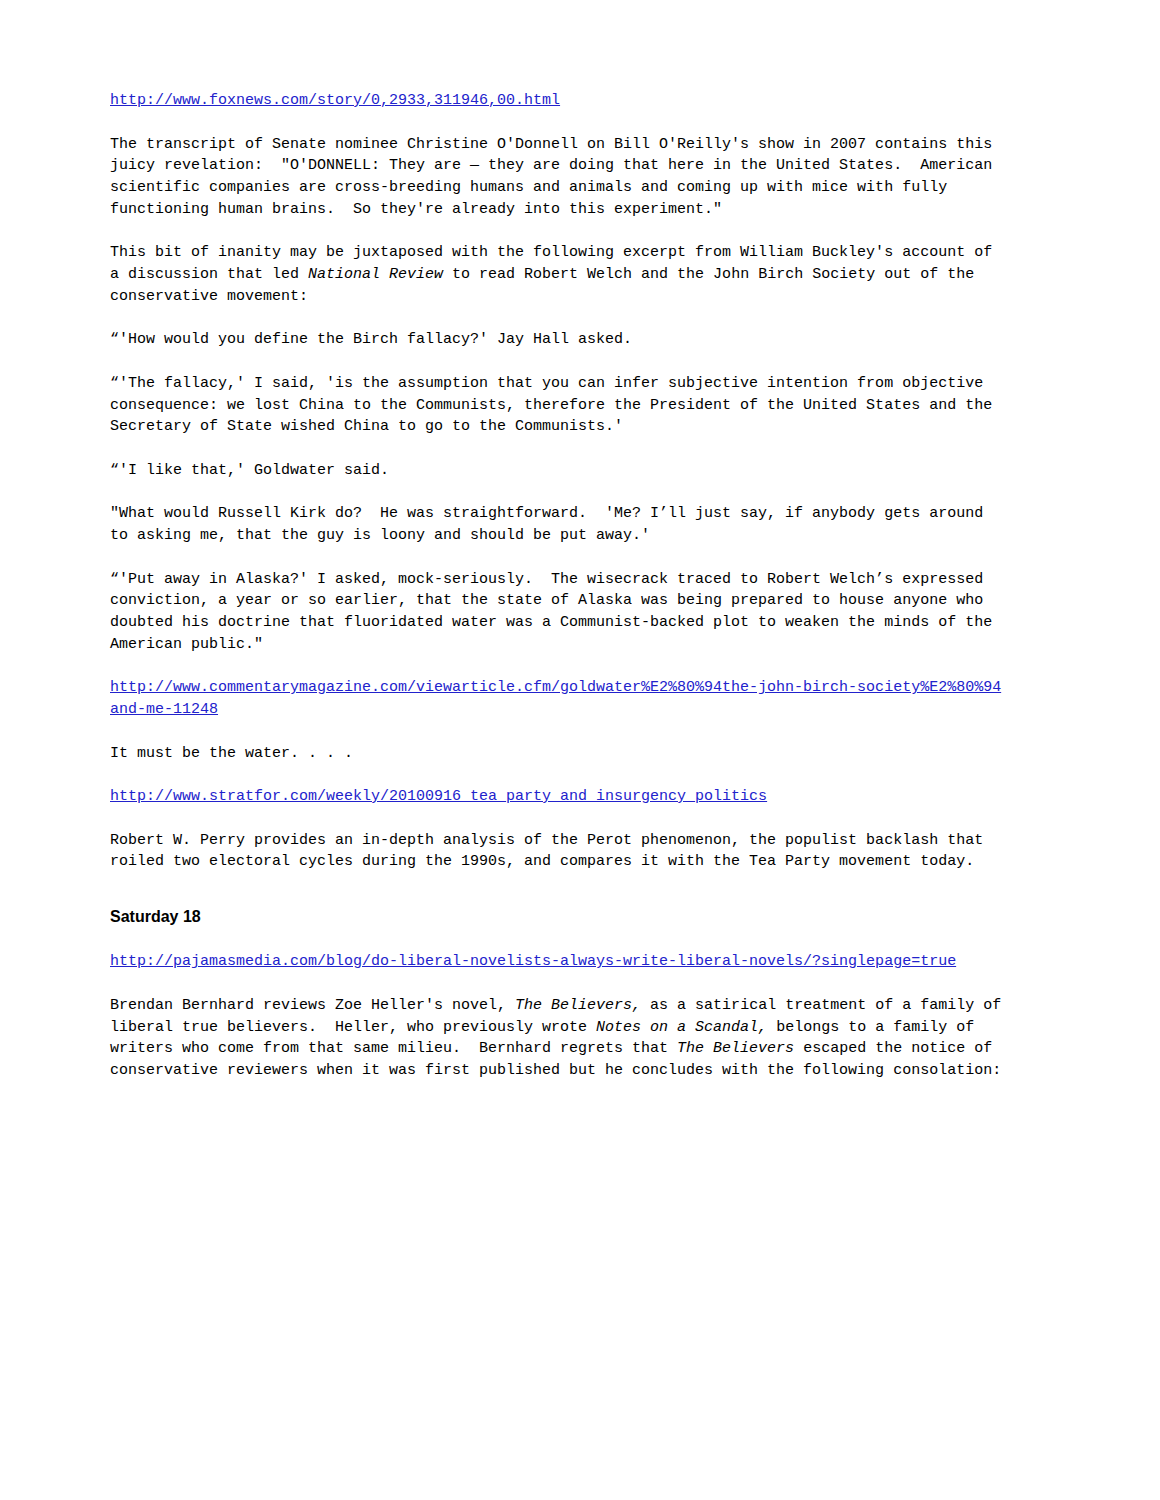http://www.foxnews.com/story/0,2933,311946,00.html
The transcript of Senate nominee Christine O'Donnell on Bill O'Reilly's show in 2007 contains this juicy revelation: "O'DONNELL: They are — they are doing that here in the United States. American scientific companies are cross-breeding humans and animals and coming up with mice with fully functioning human brains. So they're already into this experiment."
This bit of inanity may be juxtaposed with the following excerpt from William Buckley's account of a discussion that led National Review to read Robert Welch and the John Birch Society out of the conservative movement:
“'How would you define the Birch fallacy?' Jay Hall asked.
“'The fallacy,' I said, 'is the assumption that you can infer subjective intention from objective consequence: we lost China to the Communists, therefore the President of the United States and the Secretary of State wished China to go to the Communists.'
“'I like that,' Goldwater said.
"What would Russell Kirk do? He was straightforward. 'Me? I’ll just say, if anybody gets around to asking me, that the guy is loony and should be put away.'
“'Put away in Alaska?' I asked, mock-seriously. The wisecrack traced to Robert Welch’s expressed conviction, a year or so earlier, that the state of Alaska was being prepared to house anyone who doubted his doctrine that fluoridated water was a Communist-backed plot to weaken the minds of the American public."
http://www.commentarymagazine.com/viewarticle.cfm/goldwater%E2%80%94the-john-birch-society%E2%80%94and-me-11248
It must be the water. . . .
http://www.stratfor.com/weekly/20100916_tea_party_and_insurgency_politics
Robert W. Perry provides an in-depth analysis of the Perot phenomenon, the populist backlash that roiled two electoral cycles during the 1990s, and compares it with the Tea Party movement today.
Saturday 18
http://pajamasmedia.com/blog/do-liberal-novelists-always-write-liberal-novels/?singlepage=true
Brendan Bernhard reviews Zoe Heller's novel, The Believers, as a satirical treatment of a family of liberal true believers. Heller, who previously wrote Notes on a Scandal, belongs to a family of writers who come from that same milieu. Bernhard regrets that The Believers escaped the notice of conservative reviewers when it was first published but he concludes with the following consolation: